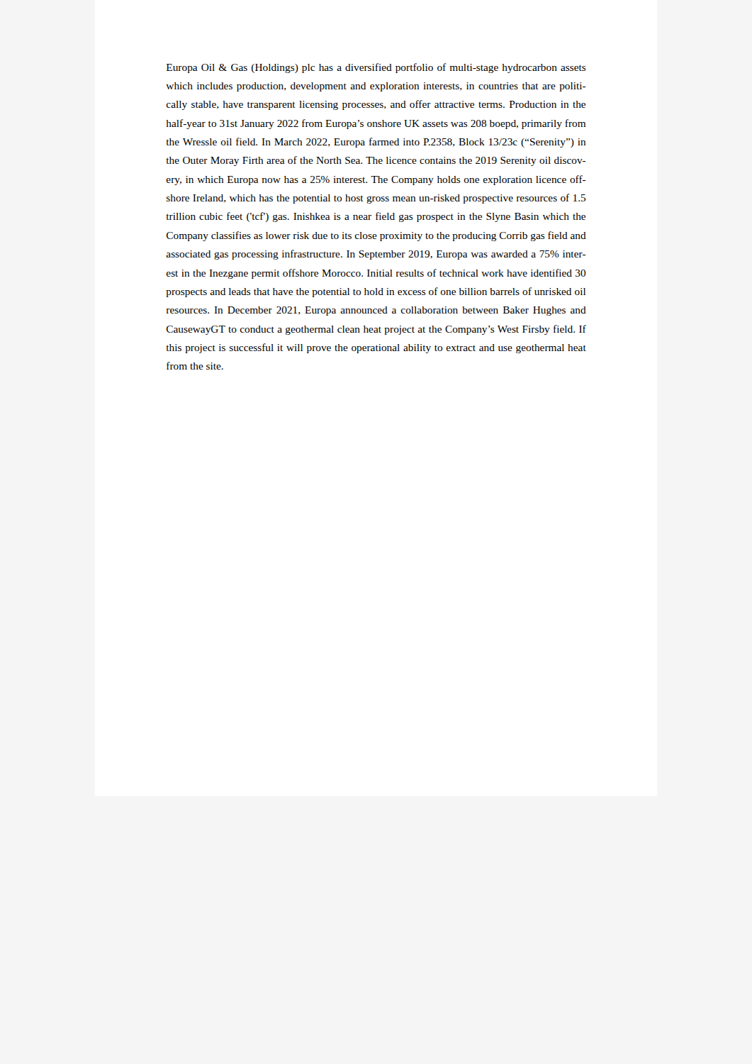Europa Oil & Gas (Holdings) plc has a diversified portfolio of multi-stage hydrocarbon assets which includes production, development and exploration interests, in countries that are politically stable, have transparent licensing processes, and offer attractive terms. Production in the half-year to 31st January 2022 from Europa’s onshore UK assets was 208 boepd, primarily from the Wressle oil field. In March 2022, Europa farmed into P.2358, Block 13/23c (“Serenity”) in the Outer Moray Firth area of the North Sea. The licence contains the 2019 Serenity oil discovery, in which Europa now has a 25% interest. The Company holds one exploration licence offshore Ireland, which has the potential to host gross mean un-risked prospective resources of 1.5 trillion cubic feet ('tcf') gas. Inishkea is a near field gas prospect in the Slyne Basin which the Company classifies as lower risk due to its close proximity to the producing Corrib gas field and associated gas processing infrastructure. In September 2019, Europa was awarded a 75% interest in the Inezgane permit offshore Morocco. Initial results of technical work have identified 30 prospects and leads that have the potential to hold in excess of one billion barrels of unrisked oil resources. In December 2021, Europa announced a collaboration between Baker Hughes and CausewayGT to conduct a geothermal clean heat project at the Company’s West Firsby field. If this project is successful it will prove the operational ability to extract and use geothermal heat from the site.